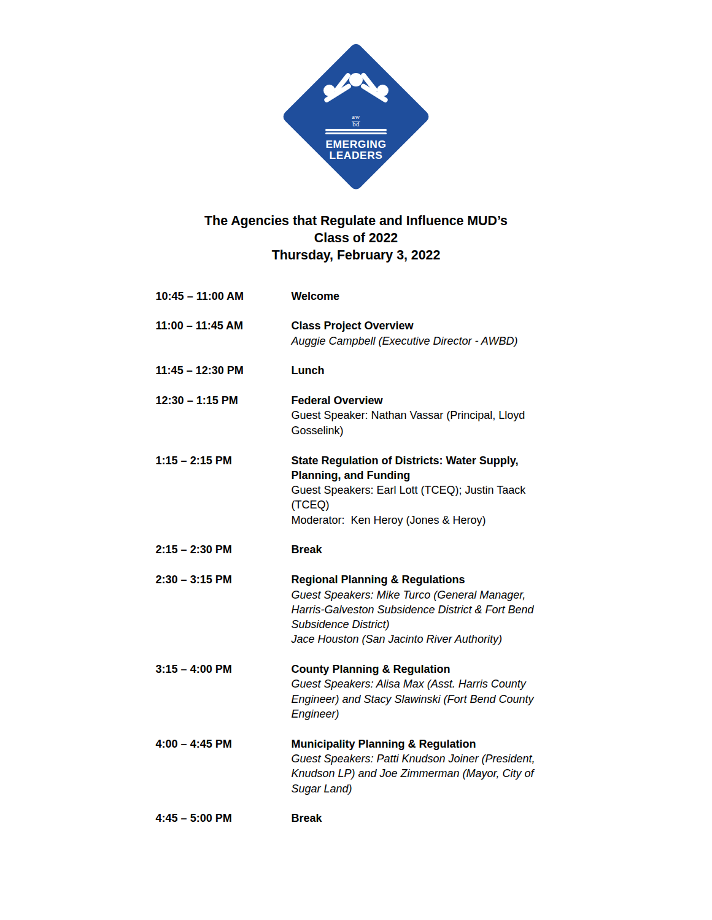aw bd
EMERGING
LEADERS
The Agencies that Regulate and Influence MUD’s Class of 2022 Thursday, February 3, 2022
| 10:45 – 11:00 AM | Welcome |
| 11:00 – 11:45 AM | Class Project Overview Auggie Campbell (Executive Director - AWBD) |
| 11:45 – 12:30 PM | Lunch |
| 12:30 – 1:15 PM | Federal Overview Guest Speaker: Nathan Vassar (Principal, Lloyd Gosselink) |
| 1:15 – 2:15 PM | State Regulation of Districts: Water Supply, Planning, and Funding Guest Speakers: Earl Lott (TCEQ); Justin Taack (TCEQ) Moderator: Ken Heroy (Jones & Heroy) |
| 2:15 – 2:30 PM | Break |
| 2:30 – 3:15 PM | Regional Planning & Regulations Guest Speakers: Mike Turco (General Manager, Harris-Galveston Subsidence District & Fort Bend Subsidence District) Jace Houston (San Jacinto River Authority) |
| 3:15 – 4:00 PM | County Planning & Regulation Guest Speakers: Alisa Max (Asst. Harris County Engineer) and Stacy Slawinski (Fort Bend County Engineer) |
| 4:00 – 4:45 PM | Municipality Planning & Regulation Guest Speakers: Patti Knudson Joiner (President, Knudson LP) and Joe Zimmerman (Mayor, City of Sugar Land) |
| 4:45 – 5:00 PM | Break |